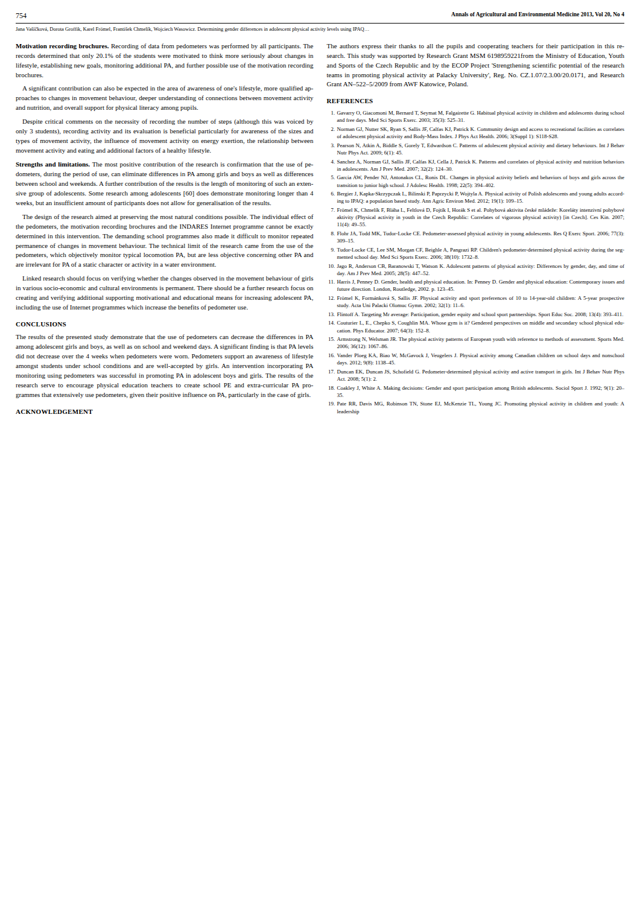754 Annals of Agricultural and Environmental Medicine 2013, Vol 20, No 4
Jana Vašíčková, Dorota Groffik, Karel Frömel, František Chmelík, Wojciech Wasowicz. Determining gender differences in adolescent physical activity levels using IPAQ…
Motivation recording brochures. Recording of data from pedometers was performed by all participants. The records determined that only 20.1% of the students were motivated to think more seriously about changes in lifestyle, establishing new goals, monitoring additional PA, and further possible use of the motivation recording brochures.
A significant contribution can also be expected in the area of awareness of one's lifestyle, more qualified approaches to changes in movement behaviour, deeper understanding of connections between movement activity and nutrition, and overall support for physical literacy among pupils.
Despite critical comments on the necessity of recording the number of steps (although this was voiced by only 3 students), recording activity and its evaluation is beneficial particularly for awareness of the sizes and types of movement activity, the influence of movement activity on energy exertion, the relationship between movement activity and eating and additional factors of a healthy lifestyle.
Strengths and limitations. The most positive contribution of the research is confirmation that the use of pedometers, during the period of use, can eliminate differences in PA among girls and boys as well as differences between school and weekends. A further contribution of the results is the length of monitoring of such an extensive group of adolescents. Some research among adolescents [60] does demonstrate monitoring longer than 4 weeks, but an insufficient amount of participants does not allow for generalisation of the results.
The design of the research aimed at preserving the most natural conditions possible. The individual effect of the pedometers, the motivation recording brochures and the INDARES Internet programme cannot be exactly determined in this intervention. The demanding school programmes also made it difficult to monitor repeated permanence of changes in movement behaviour. The technical limit of the research came from the use of the pedometers, which objectively monitor typical locomotion PA, but are less objective concerning other PA and are irrelevant for PA of a static character or activity in a water environment.
Linked research should focus on verifying whether the changes observed in the movement behaviour of girls in various socio-economic and cultural environments is permanent. There should be a further research focus on creating and verifying additional supporting motivational and educational means for increasing adolescent PA, including the use of Internet programmes which increase the benefits of pedometer use.
Conclusions
The results of the presented study demonstrate that the use of pedometers can decrease the differences in PA among adolescent girls and boys, as well as on school and weekend days. A significant finding is that PA levels did not decrease over the 4 weeks when pedometers were worn. Pedometers support an awareness of lifestyle amongst students under school conditions and are well-accepted by girls. An intervention incorporating PA monitoring using pedometers was successful in promoting PA in adolescent boys and girls. The results of the research serve to encourage physical education teachers to create school PE and extra-curricular PA programmes that extensively use pedometers, given their positive influence on PA, particularly in the case of girls.
Acknowledgement
The authors express their thanks to all the pupils and cooperating teachers for their participation in this research. This study was supported by Research Grant MSM 6198959221from the Ministry of Education, Youth and Sports of the Czech Republic and by the ECOP Project 'Strengthening scientific potential of the research teams in promoting physical activity at Palacky University', Reg. No. CZ.1.07/2.3.00/20.0171, and Research Grant AN–522–5/2009 from AWF Katowice, Poland.
References
Gavarry O, Giacomoni M, Bernard T, Seymat M, Falgairette G. Habitual physical activity in children and adolescents during school and free days. Med Sci Sports Exerc. 2003; 35(3): 525–31.
Norman GJ, Nutter SK, Ryan S, Sallis JF, Calfas KJ, Patrick K. Community design and access to recreational facilities as correlates of adolescent physical activity and Body-Mass Index. J Phys Act Health. 2006; 3(Suppl 1): S118-S28.
Pearson N, Atkin A, Biddle S, Gorely T, Edwardson C. Patterns of adolescent physical activity and dietary behaviours. Int J Behav Nutr Phys Act. 2009; 6(1): 45.
Sanchez A, Norman GJ, Sallis JF, Calfas KJ, Cella J, Patrick K. Patterns and correlates of physical activity and nutrition behaviors in adolescents. Am J Prev Med. 2007; 32(2): 124–30.
Garcia AW, Pender NJ, Antonakos CL, Ronis DL. Changes in physical activity beliefs and behaviors of boys and girls across the transition to junior high school. J Adolesc Health. 1998; 22(5): 394–402.
Bergier J, Kapka-Skrzypczak L, Bilinski P, Paprzycki P, Wojtyla A. Physical activity of Polish adolescents and young adults according to IPAQ: a population based study. Ann Agric Environ Med. 2012; 19(1): 109–15.
Frömel K, Chmelík F, Bláha L, Feltlová D, Fojtík I, Horák S et al. Pohybová aktivita české mládeže: Koreláty intenzivní pohybové aktivity (Physical activity in youth in the Czech Republic: Correlates of vigorous physical activity) [in Czech]. Ces Kin. 2007; 11(4): 49–55.
Flohr JA, Todd MK, Tudor-Locke CE. Pedometer-assessed physical activity in young adolescents. Res Q Exerc Sport. 2006; 77(3): 309–15.
Tudor-Locke CE, Lee SM, Morgan CF, Beighle A, Pangrazi RP. Children's pedometer-determined physical activity during the segmented school day. Med Sci Sports Exerc. 2006; 38(10): 1732–8.
Jago R, Anderson CB, Baranowski T, Watson K. Adolescent patterns of physical activity: Differences by gender, day, and time of day. Am J Prev Med. 2005; 28(5): 447–52.
Harris J, Penney D. Gender, health and physical education. In: Penney D. Gender and physical education: Contemporary issues and future direction. London, Routledge, 2002. p. 123–45.
Frömel K, Formánková S, Sallis JF. Physical activity and sport preferences of 10 to 14-year-old children: A 5-year prospective study. Acta Uni Palacki Olomuc Gymn. 2002; 32(1): 11–6.
Flintoff A. Targeting Mr average: Participation, gender equity and school sport partnerships. Sport Educ Soc. 2008; 13(4): 393–411.
Couturier L, E., Chepko S, Coughlin MA. Whose gym is it? Gendered perspectives on middle and secondary school physical education. Phys Educator. 2007; 64(3): 152–8.
Armstrong N, Welsman JR. The physical activity patterns of European youth with reference to methods of assessment. Sports Med. 2006; 36(12): 1067–86.
Vander Ploeg KA, Biao W, McGavock J, Veugelers J. Physical activity among Canadian children on school days and nonschool days. 2012; 9(8): 1138–45.
Duncan EK, Duncan JS, Schofield G. Pedometer-determined physical activity and active transport in girls. Int J Behav Nutr Phys Act. 2008; 5(1): 2.
Coakley J, White A. Making decisions: Gender and sport participation among British adolescents. Sociol Sport J. 1992; 9(1): 20–35.
Pate RR, Davis MG, Robinson TN, Stone EJ, McKenzie TL, Young JC. Promoting physical activity in children and youth: A leadership